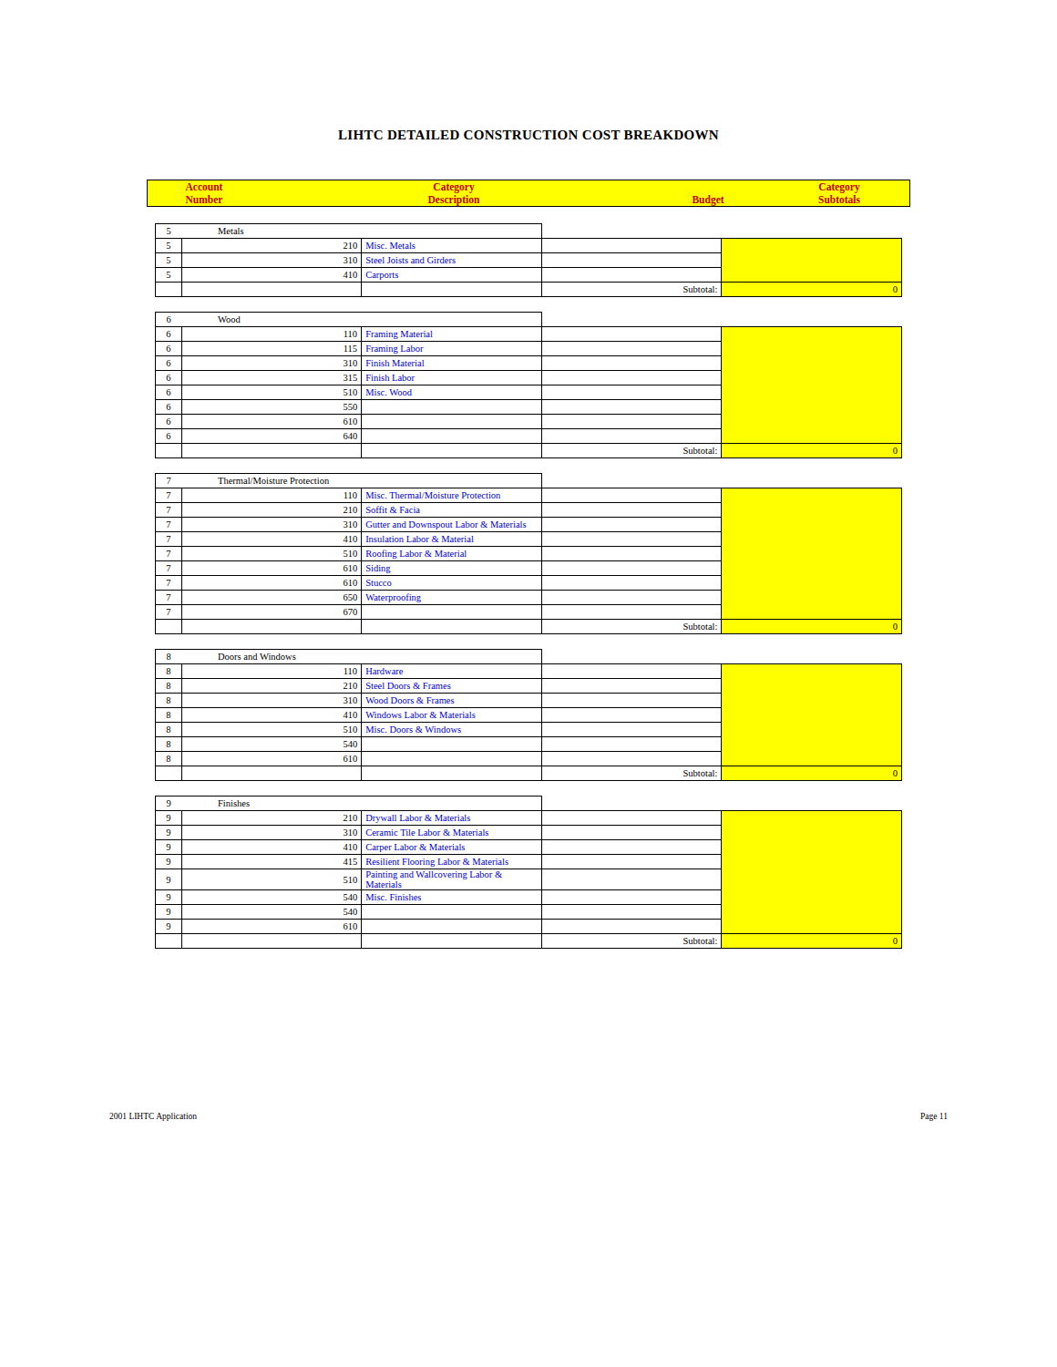LIHTC DETAILED CONSTRUCTION COST BREAKDOWN
| Account | Category | | Category |
| Number | Description | Budget | Subtotals |
| 5 | Metals | | |
| 5 | 210 | Misc. Metals | | |
| 5 | 310 | Steel Joists and Girders | | |
| 5 | 410 | Carports | | |
| | | | Subtotal: | 0 |
| 6 | Wood | | |
| 6 | 110 | Framing Material | | |
| 6 | 115 | Framing Labor | | |
| 6 | 310 | Finish Material | | |
| 6 | 315 | Finish Labor | | |
| 6 | 510 | Misc. Wood | | |
| 6 | 550 | | | |
| 6 | 610 | | | |
| 6 | 640 | | | |
| | | | Subtotal: | 0 |
| 7 | Thermal/Moisture Protection | | |
| 7 | 110 | Misc. Thermal/Moisture Protection | | |
| 7 | 210 | Soffit & Facia | | |
| 7 | 310 | Gutter and Downspout Labor & Materials | | |
| 7 | 410 | Insulation Labor & Material | | |
| 7 | 510 | Roofing Labor & Material | | |
| 7 | 610 | Siding | | |
| 7 | 610 | Stucco | | |
| 7 | 650 | Waterproofing | | |
| 7 | 670 | | | |
| | | | Subtotal: | 0 |
| 8 | Doors and Windows | | |
| 8 | 110 | Hardware | | |
| 8 | 210 | Steel Doors & Frames | | |
| 8 | 310 | Wood Doors & Frames | | |
| 8 | 410 | Windows Labor & Materials | | |
| 8 | 510 | Misc. Doors & Windows | | |
| 8 | 540 | | | |
| 8 | 610 | | | |
| | | | Subtotal: | 0 |
| 9 | Finishes | | |
| 9 | 210 | Drywall Labor & Materials | | |
| 9 | 310 | Ceramic Tile Labor & Materials | | |
| 9 | 410 | Carper Labor & Materials | | |
| 9 | 415 | Resilient Flooring Labor & Materials | | |
| 9 | 510 | Painting and Wallcovering Labor & Materials | | |
| 9 | 540 | Misc. Finishes | | |
| 9 | 540 | | | |
| 9 | 610 | | | |
| | | | Subtotal: | 0 |
2001 LIHTC Application Page 11